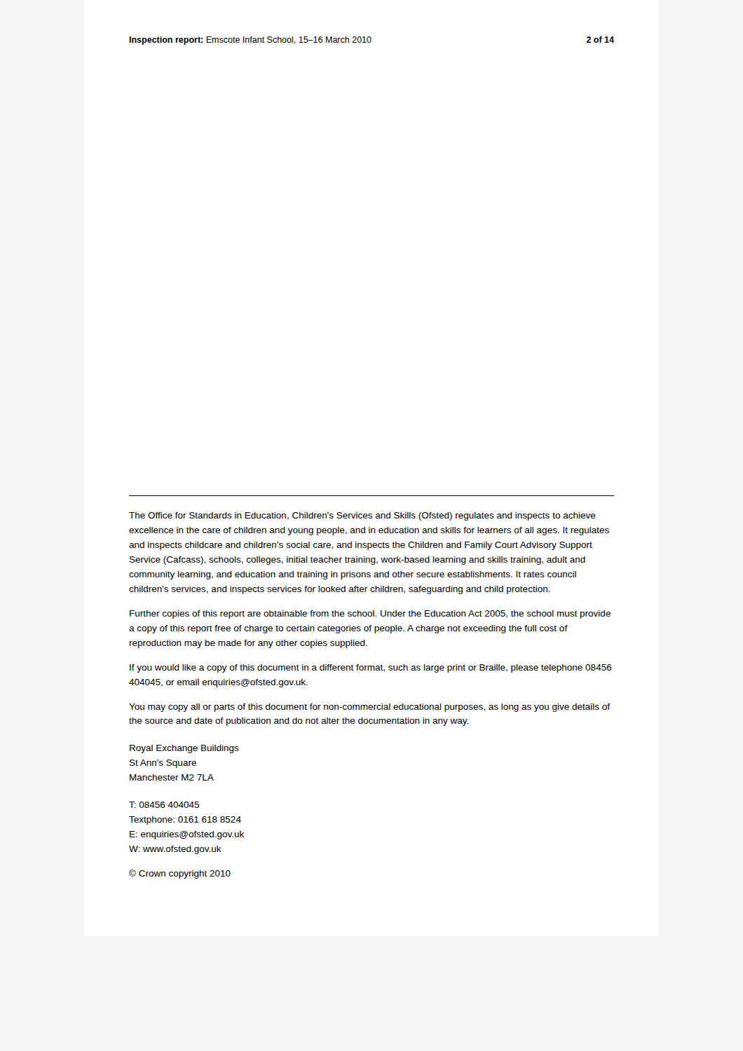Inspection report: Emscote Infant School, 15–16 March 2010
2 of 14
The Office for Standards in Education, Children's Services and Skills (Ofsted) regulates and inspects to achieve excellence in the care of children and young people, and in education and skills for learners of all ages. It regulates and inspects childcare and children's social care, and inspects the Children and Family Court Advisory Support Service (Cafcass), schools, colleges, initial teacher training, work-based learning and skills training, adult and community learning, and education and training in prisons and other secure establishments. It rates council children's services, and inspects services for looked after children, safeguarding and child protection.
Further copies of this report are obtainable from the school. Under the Education Act 2005, the school must provide a copy of this report free of charge to certain categories of people. A charge not exceeding the full cost of reproduction may be made for any other copies supplied.
If you would like a copy of this document in a different format, such as large print or Braille, please telephone 08456 404045, or email enquiries@ofsted.gov.uk.
You may copy all or parts of this document for non-commercial educational purposes, as long as you give details of the source and date of publication and do not alter the documentation in any way.
Royal Exchange Buildings
St Ann's Square
Manchester M2 7LA
T: 08456 404045
Textphone: 0161 618 8524
E: enquiries@ofsted.gov.uk
W: www.ofsted.gov.uk
© Crown copyright 2010